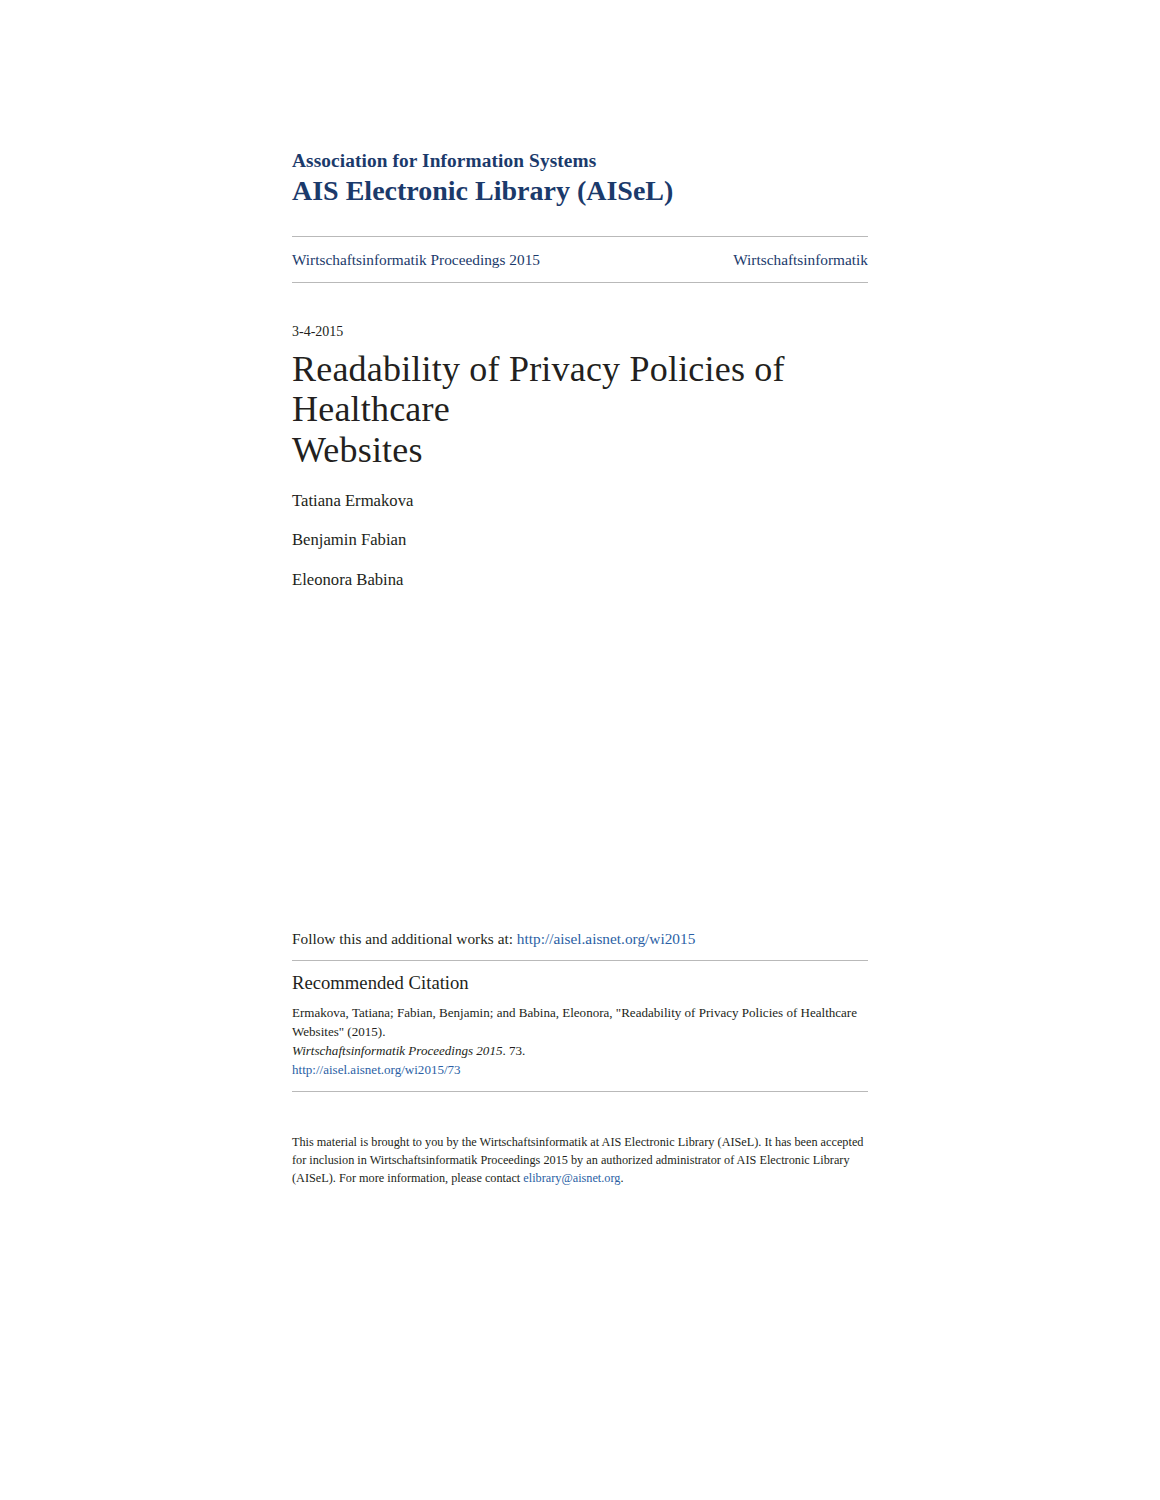Association for Information Systems
AIS Electronic Library (AISeL)
Wirtschaftsinformatik Proceedings 2015 Wirtschaftsinformatik
3-4-2015
Readability of Privacy Policies of Healthcare
Websites
Tatiana Ermakova
Benjamin Fabian
Eleonora Babina
Follow this and additional works at: http://aisel.aisnet.org/wi2015
Recommended Citation
Ermakova, Tatiana; Fabian, Benjamin; and Babina, Eleonora, "Readability of Privacy Policies of Healthcare Websites" (2015).
Wirtschaftsinformatik Proceedings 2015. 73.
http://aisel.aisnet.org/wi2015/73
This material is brought to you by the Wirtschaftsinformatik at AIS Electronic Library (AISeL). It has been accepted for inclusion in Wirtschaftsinformatik Proceedings 2015 by an authorized administrator of AIS Electronic Library (AISeL). For more information, please contact elibrary@aisnet.org.